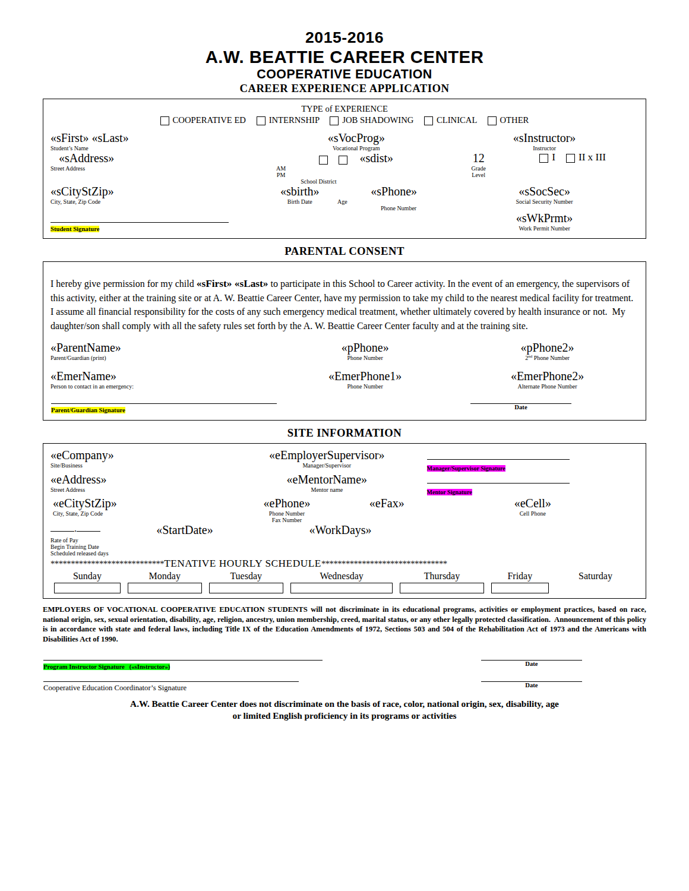2015-2016
A.W. BEATTIE CAREER CENTER
COOPERATIVE EDUCATION
CAREER EXPERIENCE APPLICATION
TYPE of EXPERIENCE
COOPERATIVE ED INTERNSHIP JOB SHADOWING CLINICAL OTHER
| «sFirst» «sLast» Student’s Name | «sVocProg» Vocational Program | «sInstructor» Instructor |
| «sAddress» Street Address | «sdist» / AM / PM / School District / | / 12 / I II x III / / Grade / Level / |
| «sCityStZip» City, State, Zip Code | / «sbirth» / «sPhone» / / Birth Date / / Age / Phone Number / / | «sSocSec» Social Security Number |
| Student Signature | | «sWkPrmt» Work Permit Number |
PARENTAL CONSENT
I hereby give permission for my child «sFirst» «sLast» to participate in this School to Career activity. In the event of an emergency, the supervisors of this activity, either at the training site or at A. W. Beattie Career Center, have my permission to take my child to the nearest medical facility for treatment. I assume all financial responsibility for the costs of any such emergency medical treatment, whether ultimately covered by health insurance or not. My daughter/son shall comply with all the safety rules set forth by the A. W. Beattie Career Center faculty and at the training site.
| «ParentName» Parent/Guardian (print) | «pPhone» Phone Number | «pPhone2» 2 nd Phone Number |
| «EmerName» Person to contact in an emergency: | «EmerPhone1» Phone Number | «EmerPhone2» Alternate Phone Number |
| Parent/Guardian Signature | Date |
SITE INFORMATION
| «eCompany» Site/Business | «eEmployerSupervisor» Manager/Supervisor | Manager/Supervisor Signature |
| «eAddress» Street Address | «eMentorName» Mentor name | Mentor Signature |
| «eCityStZip» City, State, Zip Code | / «ePhone» / «eFax» / / Phone Number / Fax Number / | «eCell» Cell Phone |
| / . / «StartDate» / «WorkDays» / / Rate of Pay / Begin Training Date / Scheduled released days / |
****************************TENATIVE HOURLY SCHEDULE*******************************
| Sunday | Monday | Tuesday | Wednesday | Thursday | Friday | Saturday |
EMPLOYERS OF VOCATIONAL COOPERATIVE EDUCATION STUDENTS will not discriminate in its educational programs, activities or employment practices, based on race, national origin, sex, sexual orientation, disability, age, religion, ancestry, union membership, creed, marital status, or any other legally protected classification. Announcement of this policy is in accordance with state and federal laws, including Title IX of the Education Amendments of 1972, Sections 503 and 504 of the Rehabilitation Act of 1973 and the Americans with Disabilities Act of 1990.
| Program Instructor Signature («sInstructor») | Date |
| Cooperative Education Coordinator’s Signature | Date |
A.W. Beattie Career Center does not discriminate on the basis of race, color, national origin, sex, disability, age
or limited English proficiency in its programs or activities